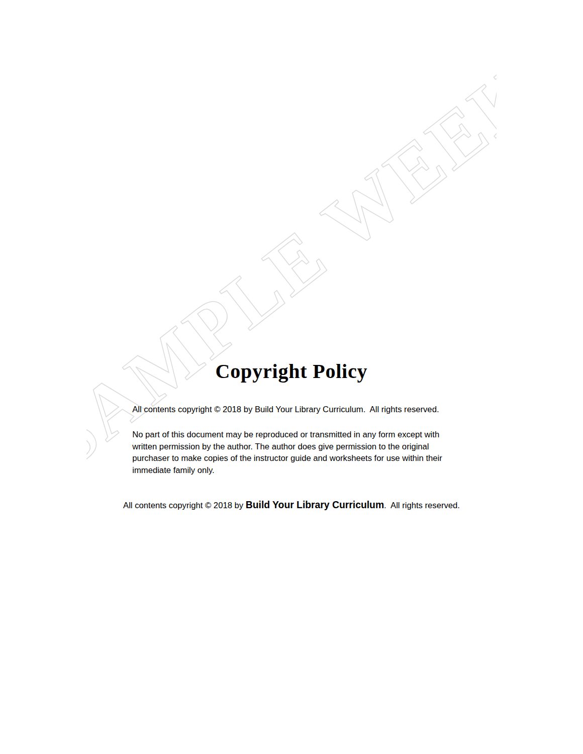SAMPLE WEEK
Copyright Policy
All contents copyright © 2018 by Build Your Library Curriculum. All rights reserved.
No part of this document may be reproduced or transmitted in any form except with written permission by the author. The author does give permission to the original purchaser to make copies of the instructor guide and worksheets for use within their immediate family only.
All contents copyright © 2018 by Build Your Library Curriculum. All rights reserved.